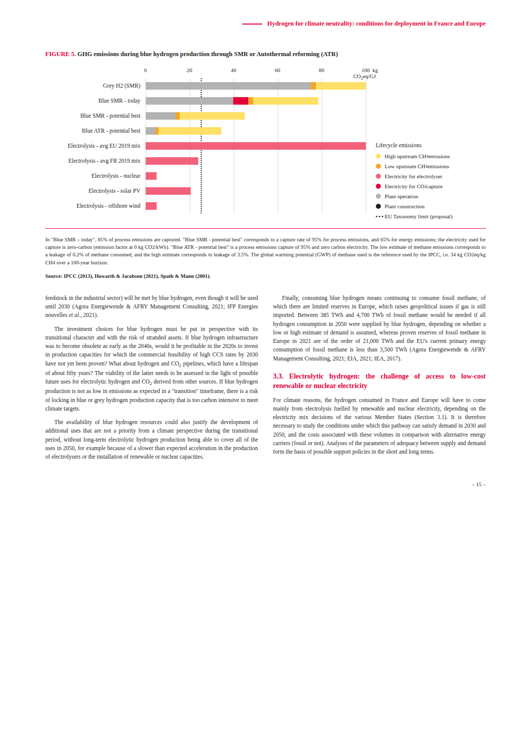Hydrogen for climate neutrality: conditions for deployment in France and Europe
FIGURE 5. GHG emissions during blue hydrogen production through SMR or Autothermal reforming (ATR)
0 20 40 60 80 100 kg CO2eq/GJ H2
Grey H2 (SMR)
Blue SMR - today
Blue SMR - potential best
Blue ATR - potential best
Electrolysis - avg EU 2019 mix
Electrolysis - avg FR 2019 mix
Electrolysis - nuclear
Electrolysis - solar PV
Electrolysis - offshore wind
Lifecycle emissions
High upstream CH4 emissions
Low upstream CH4 emissions
Electricity for electrolyser
Electricity for CO2 capture
Plant operation
Plant construction
•••EU Taxonomy limit (proposal)
In "Blue SMR – today", 85% of process emissions are captured. "Blue SMR - potential best" corresponds to a capture rate of 95% for process emissions, and 65% for energy emissions; the electricity used for capture is zero-carbon (emission factor at 0 kg CO2/kWh). "Blue ATR - potential best" is a process emissions capture of 95% and zero carbon electricity. The low estimate of methane emissions corresponds to a leakage of 0.2% of methane consumed, and the high estimate corresponds to leakage of 3.5%. The global warming potential (GWP) of methane used is the reference used by the IPCC, i.e. 34 kg CO2eq/kg CH4 over a 100-year horizon.
Source: IPCC (2013), Howarth & Jacobson (2021), Spath & Mann (2001).
feedstock in the industrial sector) will be met by blue hydrogen, even though it will be used until 2030 (Agora Energiewende & AFRY Management Consulting, 2021; IFP Energies nouvelles et al., 2021).
The investment choices for blue hydrogen must be put in perspective with its transitional character and with the risk of stranded assets. If blue hydrogen infrastructure was to become obsolete as early as the 2040s, would it be profitable in the 2020s to invest in production capacities for which the commercial feasibility of high CCS rates by 2030 have not yet been proven? What about hydrogen and CO2 pipelines, which have a lifespan of about fifty years? The viability of the latter needs to be assessed in the light of possible future uses for electrolytic hydrogen and CO2 derived from other sources. If blue hydrogen production is not as low in emissions as expected in a "transition" timeframe, there is a risk of locking in blue or grey hydrogen production capacity that is too carbon intensive to meet climate targets.
The availability of blue hydrogen resources could also justify the development of additional uses that are not a priority from a climate perspective during the transitional period, without long-term electrolytic hydrogen production being able to cover all of the uses in 2050, for example because of a slower than expected acceleration in the production of electrolysers or the installation of renewable or nuclear capacities.
Finally, consuming blue hydrogen means continuing to consume fossil methane, of which there are limited reserves in Europe, which raises geopolitical issues if gas is still imported. Between 385 TWh and 4,700 TWh of fossil methane would be needed if all hydrogen consumption in 2050 were supplied by blue hydrogen, depending on whether a low or high estimate of demand is assumed, whereas proven reserves of fossil methane in Europe in 2021 are of the order of 21,000 TWh and the EU's current primary energy consumption of fossil methane is less than 3,500 TWh (Agora Energiewende & AFRY Management Consulting, 2021; EIA, 2021; IEA, 2017).
3.3. Electrolytic hydrogen: the challenge of access to low-cost renewable or nuclear electricity
For climate reasons, the hydrogen consumed in France and Europe will have to come mainly from electrolysis fuelled by renewable and nuclear electricity, depending on the electricity mix decisions of the various Member States (Section 3.1). It is therefore necessary to study the conditions under which this pathway can satisfy demand in 2030 and 2050, and the costs associated with these volumes in comparison with alternative energy carriers (fossil or not). Analyses of the parameters of adequacy between supply and demand form the basis of possible support policies in the short and long terms.
– 15 –